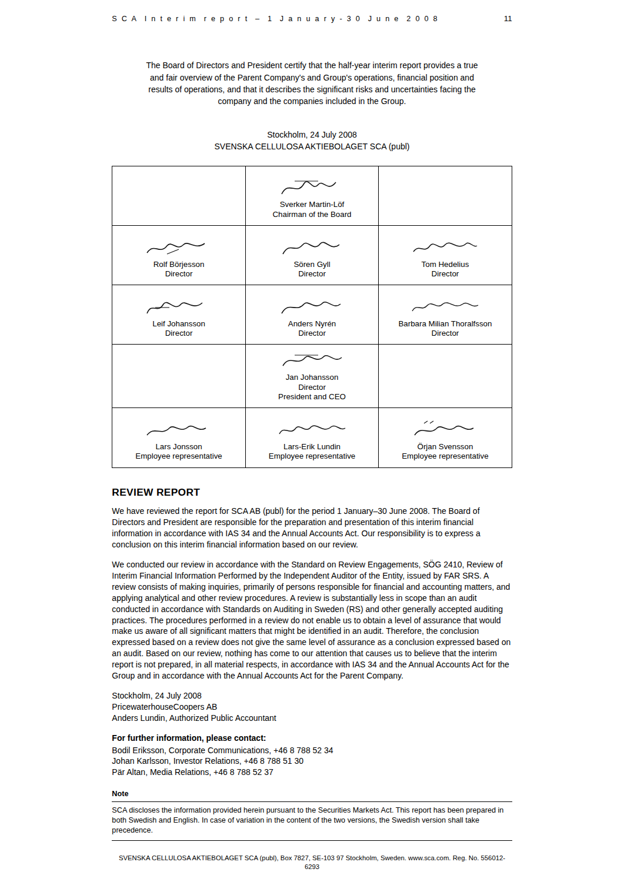S C A I n t e r i m r e p o r t – 1 J a n u a r y - 3 0 J u n e 2 0 0 8
11
The Board of Directors and President certify that the half-year interim report provides a true and fair overview of the Parent Company's and Group's operations, financial position and results of operations, and that it describes the significant risks and uncertainties facing the company and the companies included in the Group.
Stockholm, 24 July 2008
SVENSKA CELLULOSA AKTIEBOLAGET SCA (publ)
| | Sverker Martin-Löf Chairman of the Board | |
| Rolf Börjesson Director | Sören Gyll Director | Tom Hedelius Director |
| Leif Johansson Director | Anders Nyrén Director | Barbara Milian Thoralfsson Director |
| | Jan Johansson Director President and CEO | |
| Lars Jonsson Employee representative | Lars-Erik Lundin Employee representative | Örjan Svensson Employee representative |
REVIEW REPORT
We have reviewed the report for SCA AB (publ) for the period 1 January–30 June 2008. The Board of Directors and President are responsible for the preparation and presentation of this interim financial information in accordance with IAS 34 and the Annual Accounts Act. Our responsibility is to express a conclusion on this interim financial information based on our review.
We conducted our review in accordance with the Standard on Review Engagements, SÖG 2410, Review of Interim Financial Information Performed by the Independent Auditor of the Entity, issued by FAR SRS. A review consists of making inquiries, primarily of persons responsible for financial and accounting matters, and applying analytical and other review procedures. A review is substantially less in scope than an audit conducted in accordance with Standards on Auditing in Sweden (RS) and other generally accepted auditing practices. The procedures performed in a review do not enable us to obtain a level of assurance that would make us aware of all significant matters that might be identified in an audit. Therefore, the conclusion expressed based on a review does not give the same level of assurance as a conclusion expressed based on an audit. Based on our review, nothing has come to our attention that causes us to believe that the interim report is not prepared, in all material respects, in accordance with IAS 34 and the Annual Accounts Act for the Group and in accordance with the Annual Accounts Act for the Parent Company.
Stockholm, 24 July 2008
PricewaterhouseCoopers AB
Anders Lundin, Authorized Public Accountant
For further information, please contact:
Bodil Eriksson, Corporate Communications, +46 8 788 52 34
Johan Karlsson, Investor Relations, +46 8 788 51 30
Pär Altan, Media Relations, +46 8 788 52 37
Note
SCA discloses the information provided herein pursuant to the Securities Markets Act. This report has been prepared in both Swedish and English. In case of variation in the content of the two versions, the Swedish version shall take precedence.
SVENSKA CELLULOSA AKTIEBOLAGET SCA (publ), Box 7827, SE-103 97 Stockholm, Sweden. www.sca.com. Reg. No. 556012-6293